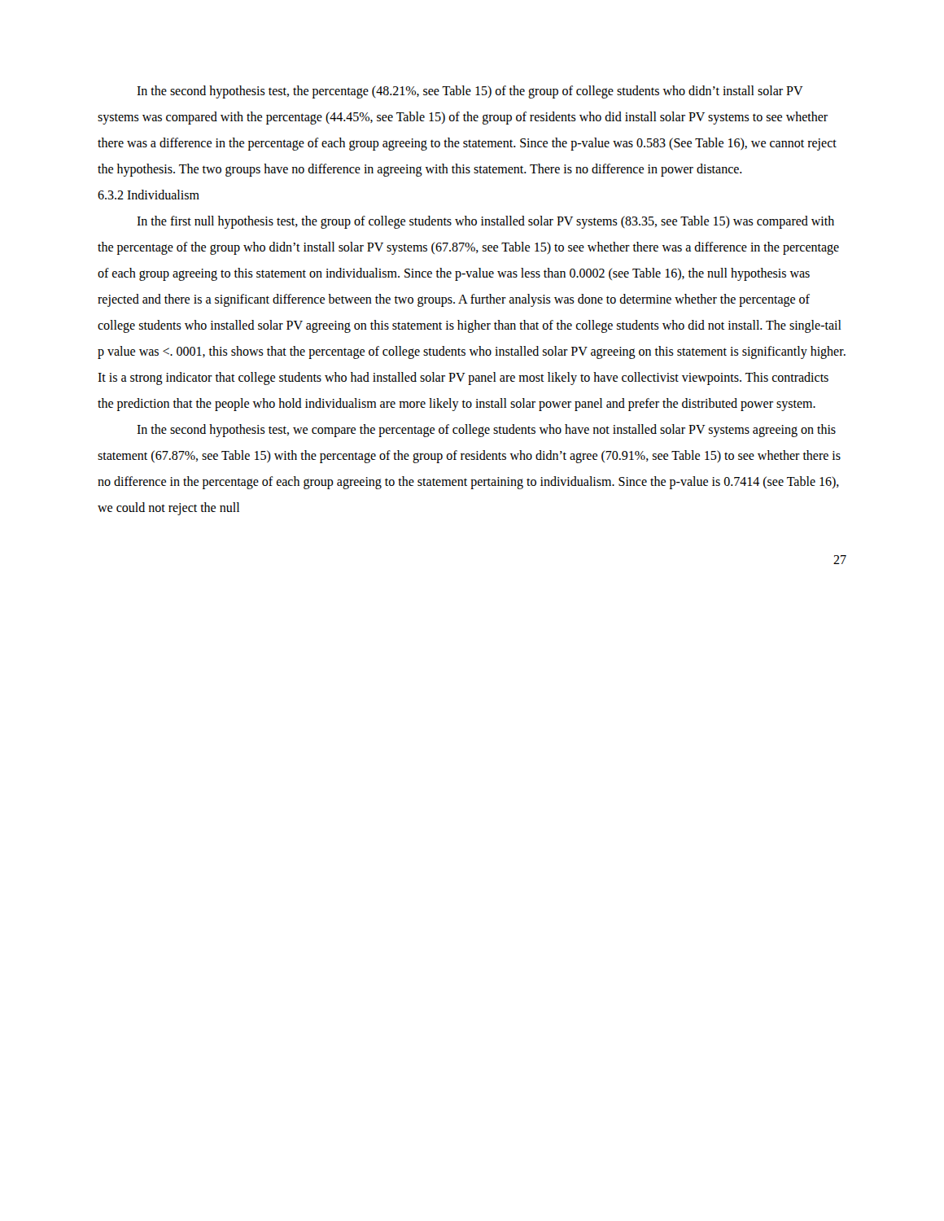In the second hypothesis test, the percentage (48.21%, see Table 15) of the group of college students who didn’t install solar PV systems was compared with the percentage (44.45%, see Table 15) of the group of residents who did install solar PV systems to see whether there was a difference in the percentage of each group agreeing to the statement. Since the p-value was 0.583 (See Table 16), we cannot reject the hypothesis. The two groups have no difference in agreeing with this statement. There is no difference in power distance.
6.3.2 Individualism
In the first null hypothesis test, the group of college students who installed solar PV systems (83.35, see Table 15) was compared with the percentage of the group who didn’t install solar PV systems (67.87%, see Table 15) to see whether there was a difference in the percentage of each group agreeing to this statement on individualism. Since the p-value was less than 0.0002 (see Table 16), the null hypothesis was rejected and there is a significant difference between the two groups. A further analysis was done to determine whether the percentage of college students who installed solar PV agreeing on this statement is higher than that of the college students who did not install. The single-tail p value was <. 0001, this shows that the percentage of college students who installed solar PV agreeing on this statement is significantly higher. It is a strong indicator that college students who had installed solar PV panel are most likely to have collectivist viewpoints. This contradicts the prediction that the people who hold individualism are more likely to install solar power panel and prefer the distributed power system.
In the second hypothesis test, we compare the percentage of college students who have not installed solar PV systems agreeing on this statement (67.87%, see Table 15) with the percentage of the group of residents who didn’t agree (70.91%, see Table 15) to see whether there is no difference in the percentage of each group agreeing to the statement pertaining to individualism. Since the p-value is 0.7414 (see Table 16), we could not reject the null
27